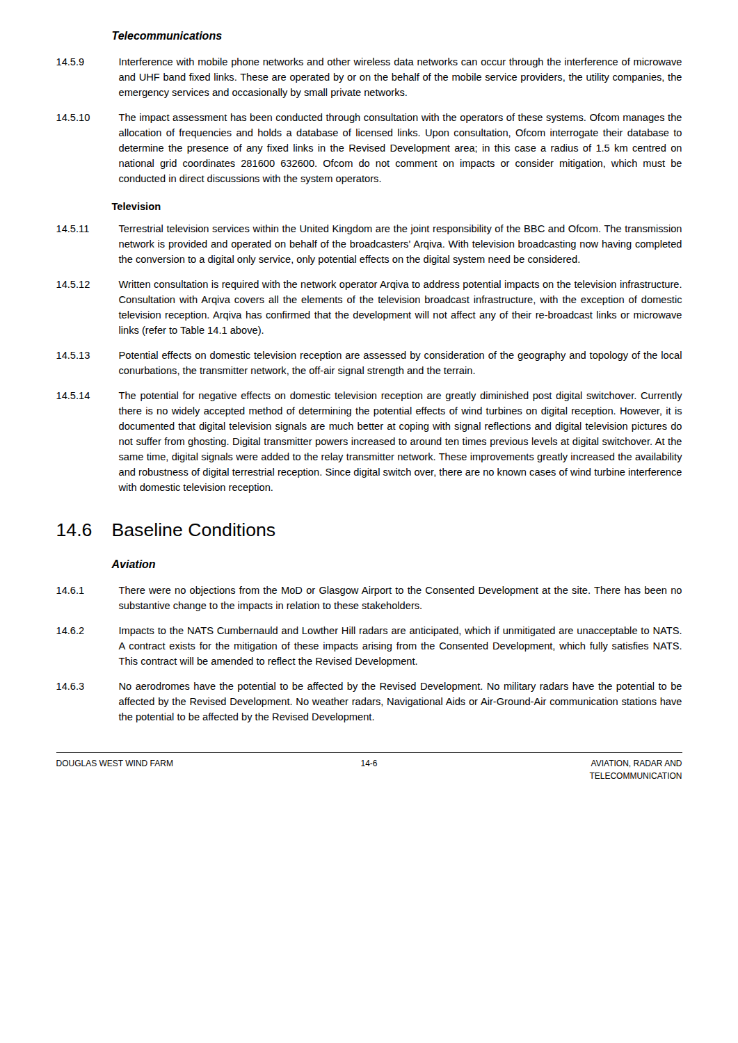Telecommunications
14.5.9
Interference with mobile phone networks and other wireless data networks can occur through the interference of microwave and UHF band fixed links. These are operated by or on the behalf of the mobile service providers, the utility companies, the emergency services and occasionally by small private networks.
14.5.10
The impact assessment has been conducted through consultation with the operators of these systems. Ofcom manages the allocation of frequencies and holds a database of licensed links. Upon consultation, Ofcom interrogate their database to determine the presence of any fixed links in the Revised Development area; in this case a radius of 1.5 km centred on national grid coordinates 281600 632600. Ofcom do not comment on impacts or consider mitigation, which must be conducted in direct discussions with the system operators.
Television
14.5.11
Terrestrial television services within the United Kingdom are the joint responsibility of the BBC and Ofcom. The transmission network is provided and operated on behalf of the broadcasters' Arqiva. With television broadcasting now having completed the conversion to a digital only service, only potential effects on the digital system need be considered.
14.5.12
Written consultation is required with the network operator Arqiva to address potential impacts on the television infrastructure. Consultation with Arqiva covers all the elements of the television broadcast infrastructure, with the exception of domestic television reception. Arqiva has confirmed that the development will not affect any of their re-broadcast links or microwave links (refer to Table 14.1 above).
14.5.13
Potential effects on domestic television reception are assessed by consideration of the geography and topology of the local conurbations, the transmitter network, the off-air signal strength and the terrain.
14.5.14
The potential for negative effects on domestic television reception are greatly diminished post digital switchover. Currently there is no widely accepted method of determining the potential effects of wind turbines on digital reception. However, it is documented that digital television signals are much better at coping with signal reflections and digital television pictures do not suffer from ghosting. Digital transmitter powers increased to around ten times previous levels at digital switchover. At the same time, digital signals were added to the relay transmitter network. These improvements greatly increased the availability and robustness of digital terrestrial reception. Since digital switch over, there are no known cases of wind turbine interference with domestic television reception.
14.6 Baseline Conditions
Aviation
14.6.1
There were no objections from the MoD or Glasgow Airport to the Consented Development at the site. There has been no substantive change to the impacts in relation to these stakeholders.
14.6.2
Impacts to the NATS Cumbernauld and Lowther Hill radars are anticipated, which if unmitigated are unacceptable to NATS. A contract exists for the mitigation of these impacts arising from the Consented Development, which fully satisfies NATS. This contract will be amended to reflect the Revised Development.
14.6.3
No aerodromes have the potential to be affected by the Revised Development. No military radars have the potential to be affected by the Revised Development. No weather radars, Navigational Aids or Air-Ground-Air communication stations have the potential to be affected by the Revised Development.
DOUGLAS WEST WIND FARM
14-6
AVIATION, RADAR AND
TELECOMMUNICATION